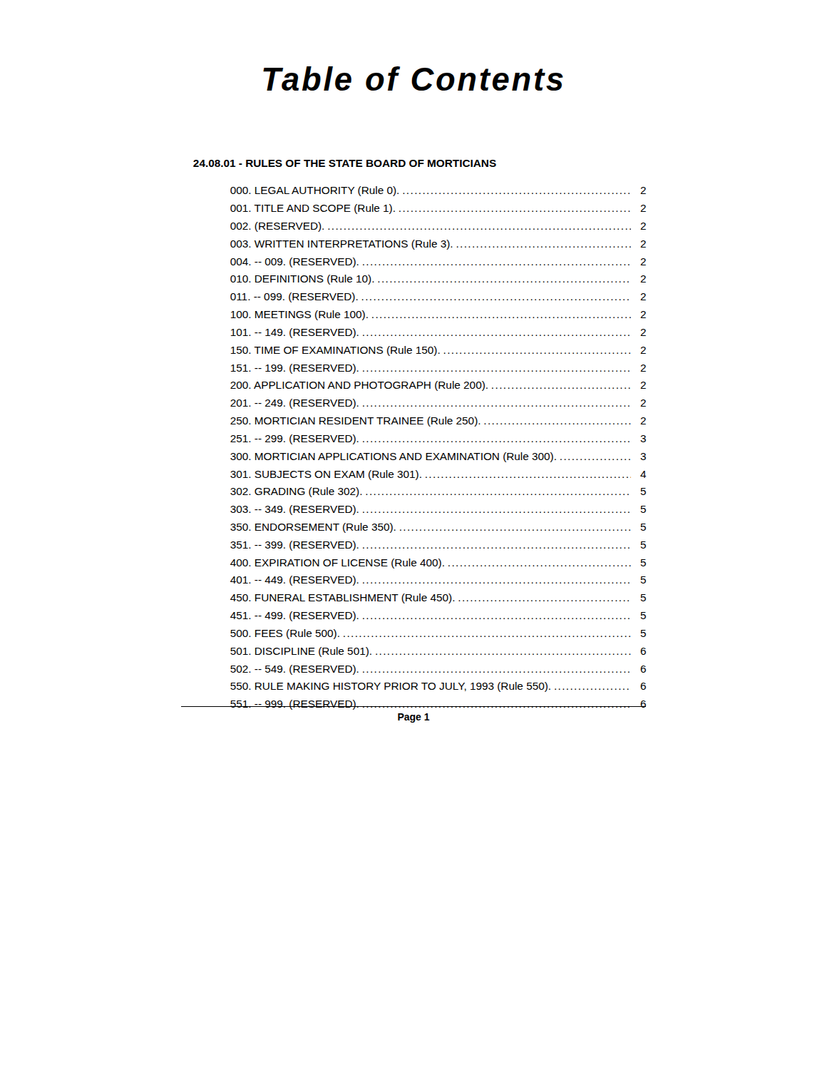Table of Contents
24.08.01 - RULES OF THE STATE BOARD OF MORTICIANS
000. LEGAL AUTHORITY (Rule 0)............................................................................ 2
001. TITLE AND SCOPE (Rule 1)............................................................................ 2
002. (RESERVED)...................................................................................................... 2
003. WRITTEN INTERPRETATIONS (Rule 3)......................................................... 2
004. -- 009. (RESERVED)........................................................................................... 2
010. DEFINITIONS (Rule 10).................................................................................... 2
011. -- 099. (RESERVED)........................................................................................... 2
100. MEETINGS (Rule 100)...................................................................................... 2
101. -- 149. (RESERVED)........................................................................................... 2
150. TIME OF EXAMINATIONS (Rule 150)............................................................. 2
151. -- 199. (RESERVED)........................................................................................... 2
200. APPLICATION AND PHOTOGRAPH (Rule 200)............................................. 2
201. -- 249. (RESERVED)........................................................................................... 2
250. MORTICIAN RESIDENT TRAINEE (Rule 250)............................................... 2
251. -- 299. (RESERVED)........................................................................................... 3
300. MORTICIAN APPLICATIONS AND EXAMINATION (Rule 300)....................... 3
301. SUBJECTS ON EXAM (Rule 301)...................................................................... 4
302. GRADING (Rule 302)........................................................................................ 5
303. -- 349. (RESERVED)........................................................................................... 5
350. ENDORSEMENT (Rule 350)............................................................................ 5
351. -- 399. (RESERVED)........................................................................................... 5
400. EXPIRATION OF LICENSE (Rule 400)............................................................ 5
401. -- 449. (RESERVED)........................................................................................... 5
450. FUNERAL ESTABLISHMENT (Rule 450)........................................................ 5
451. -- 499. (RESERVED)........................................................................................... 5
500. FEES (Rule 500)............................................................................................... 5
501. DISCIPLINE (Rule 501).................................................................................... 6
502. -- 549. (RESERVED)........................................................................................... 6
550. RULE MAKING HISTORY PRIOR TO JULY, 1993 (Rule 550)......................... 6
551. -- 999. (RESERVED)........................................................................................... 6
Page 1